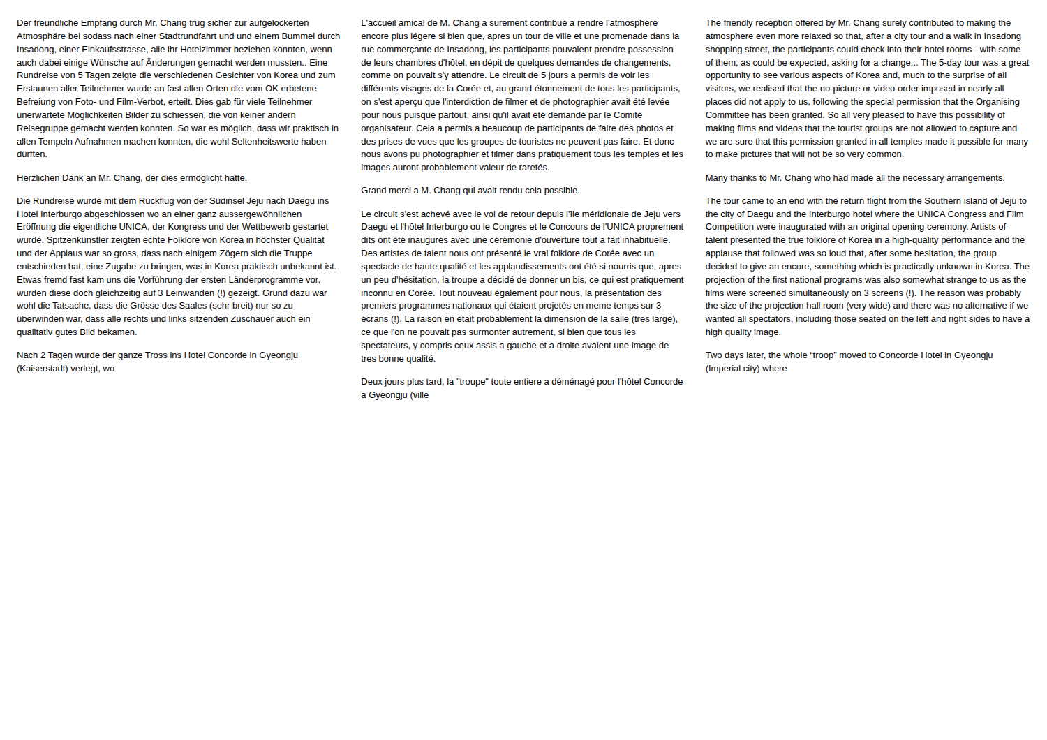Der freundliche Empfang durch Mr. Chang trug sicher zur aufgelockerten Atmosphäre bei sodass nach einer Stadtrundfahrt und und einem Bummel durch Insadong, einer Einkaufsstrasse, alle ihr Hotelzimmer beziehen konnten, wenn auch dabei einige Wünsche auf Änderungen gemacht werden mussten.. Eine Rundreise von 5 Tagen zeigte die verschiedenen Gesichter von Korea und zum Erstaunen aller Teilnehmer wurde an fast allen Orten die vom OK erbetene Befreiung von Foto- und Film-Verbot, erteilt. Dies gab für viele Teilnehmer unerwartete Möglichkeiten Bilder zu schiessen, die von keiner andern Reisegruppe gemacht werden konnten. So war es möglich, dass wir praktisch in allen Tempeln Aufnahmen machen konnten, die wohl Seltenheitswerte haben dürften.
Herzlichen Dank an Mr. Chang, der dies ermöglicht hatte.
Die Rundreise wurde mit dem Rückflug von der Südinsel Jeju nach Daegu ins Hotel Interburgo abgeschlossen wo an einer ganz aussergewöhnlichen Eröffnung die eigentliche UNICA, der Kongress und der Wettbewerb gestartet wurde. Spitzenkünstler zeigten echte Folklore von Korea in höchster Qualität und der Applaus war so gross, dass nach einigem Zögern sich die Truppe entschieden hat, eine Zugabe zu bringen, was in Korea praktisch unbekannt ist. Etwas fremd fast kam uns die Vorführung der ersten Länderprogramme vor, wurden diese doch gleichzeitig auf 3 Leinwänden (!) gezeigt. Grund dazu war wohl die Tatsache, dass die Grösse des Saales (sehr breit) nur so zu überwinden war, dass alle rechts und links sitzenden Zuschauer auch ein qualitativ gutes Bild bekamen.
Nach 2 Tagen wurde der ganze Tross ins Hotel Concorde in Gyeongju (Kaiserstadt) verlegt, wo
L'accueil amical de M. Chang a surement contribué a rendre l'atmosphere encore plus légere si bien que, apres un tour de ville et une promenade dans la rue commerçante de Insadong, les participants pouvaient prendre possession de leurs chambres d'hôtel, en dépit de quelques demandes de changements, comme on pouvait s'y attendre. Le circuit de 5 jours a permis de voir les différents visages de la Corée et, au grand étonnement de tous les participants, on s'est aperçu que l'interdiction de filmer et de photographier avait été levée pour nous puisque partout, ainsi qu'il avait été demandé par le Comité organisateur. Cela a permis a beaucoup de participants de faire des photos et des prises de vues que les groupes de touristes ne peuvent pas faire. Et donc nous avons pu photographier et filmer dans pratiquement tous les temples et les images auront probablement valeur de raretés.
Grand merci a M. Chang qui avait rendu cela possible.
Le circuit s'est achevé avec le vol de retour depuis l'île méridionale de Jeju vers Daegu et l'hôtel Interburgo ou le Congres et le Concours de l'UNICA proprement dits ont été inaugurés avec une cérémonie d'ouverture tout a fait inhabituelle. Des artistes de talent nous ont présenté le vrai folklore de Corée avec un spectacle de haute qualité et les applaudissements ont été si nourris que, apres un peu d'hésitation, la troupe a décidé de donner un bis, ce qui est pratiquement inconnu en Corée. Tout nouveau également pour nous, la présentation des premiers programmes nationaux qui étaient projetés en meme temps sur 3 écrans (!). La raison en était probablement la dimension de la salle (tres large), ce que l'on ne pouvait pas surmonter autrement, si bien que tous les spectateurs, y compris ceux assis a gauche et a droite avaient une image de tres bonne qualité.
Deux jours plus tard, la "troupe" toute entiere a déménagé pour l'hôtel Concorde a Gyeongju (ville
The friendly reception offered by Mr. Chang surely contributed to making the atmosphere even more relaxed so that, after a city tour and a walk in Insadong shopping street, the participants could check into their hotel rooms - with some of them, as could be expected, asking for a change... The 5-day tour was a great opportunity to see various aspects of Korea and, much to the surprise of all visitors, we realised that the no-picture or video order imposed in nearly all places did not apply to us, following the special permission that the Organising Committee has been granted. So all very pleased to have this possibility of making films and videos that the tourist groups are not allowed to capture and we are sure that this permission granted in all temples made it possible for many to make pictures that will not be so very common.
Many thanks to Mr. Chang who had made all the necessary arrangements.
The tour came to an end with the return flight from the Southern island of Jeju to the city of Daegu and the Interburgo hotel where the UNICA Congress and Film Competition were inaugurated with an original opening ceremony. Artists of talent presented the true folklore of Korea in a high-quality performance and the applause that followed was so loud that, after some hesitation, the group decided to give an encore, something which is practically unknown in Korea. The projection of the first national programs was also somewhat strange to us as the films were screened simultaneously on 3 screens (!). The reason was probably the size of the projection hall room (very wide) and there was no alternative if we wanted all spectators, including those seated on the left and right sides to have a high quality image.
Two days later, the whole “troop” moved to Concorde Hotel in Gyeongju (Imperial city) where